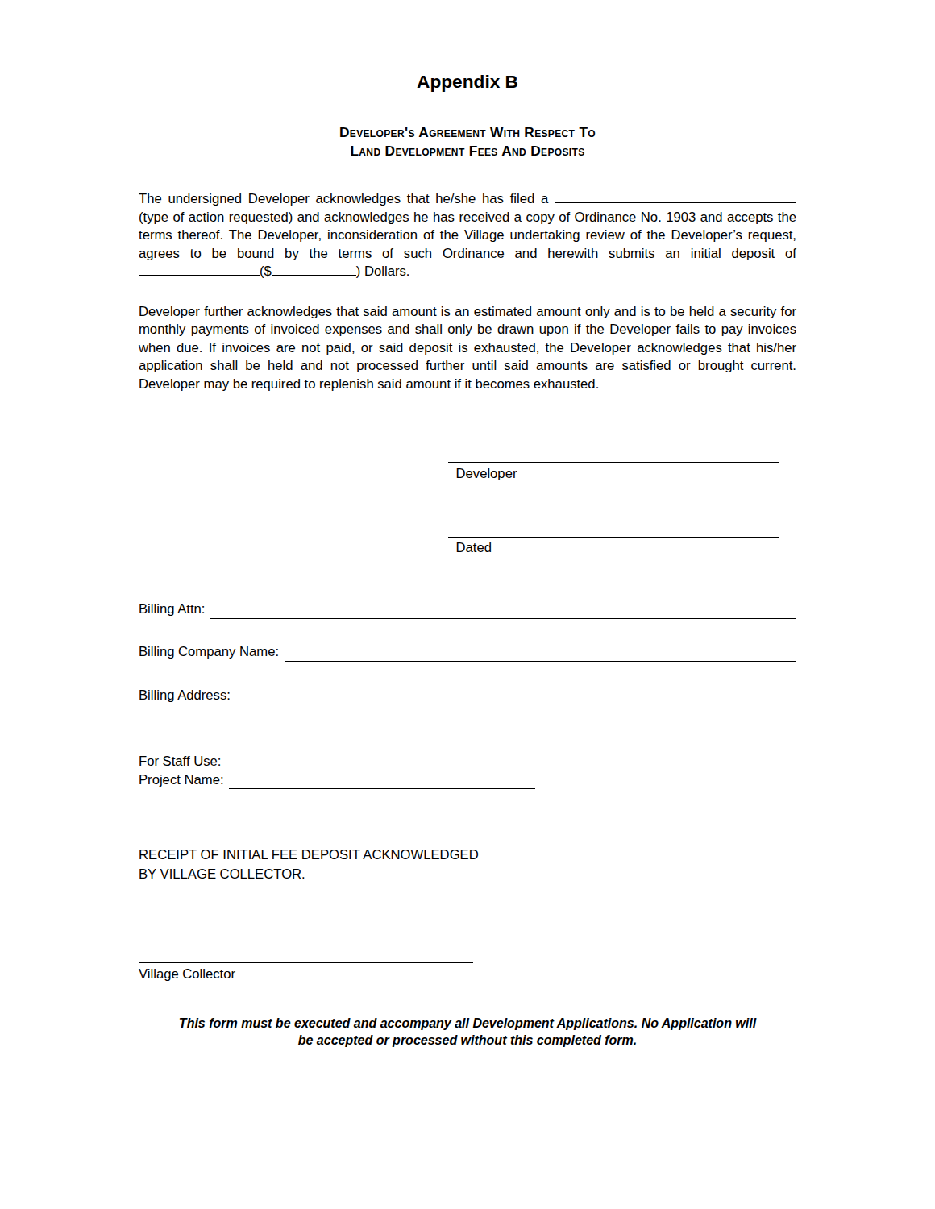Appendix B
Developer's Agreement With Respect To
Land Development Fees And Deposits
The undersigned Developer acknowledges that he/she has filed a (type of action requested) and acknowledges he has received a copy of Ordinance No. 1903 and accepts the terms thereof. The Developer, inconsideration of the Village undertaking review of the Developer’s request, agrees to be bound by the terms of such Ordinance and herewith submits an initial deposit of ($ ) Dollars.
Developer further acknowledges that said amount is an estimated amount only and is to be held a security for monthly payments of invoiced expenses and shall only be drawn upon if the Developer fails to pay invoices when due. If invoices are not paid, or said deposit is exhausted, the Developer acknowledges that his/her application shall be held and not processed further until said amounts are satisfied or brought current. Developer may be required to replenish said amount if it becomes exhausted.
Developer
Dated
Billing Attn:
Billing Company Name:
Billing Address:
For Staff Use:
Project Name:
RECEIPT OF INITIAL FEE DEPOSIT ACKNOWLEDGED
BY VILLAGE COLLECTOR.
Village Collector
This form must be executed and accompany all Development Applications. No Application will be accepted or processed without this completed form.